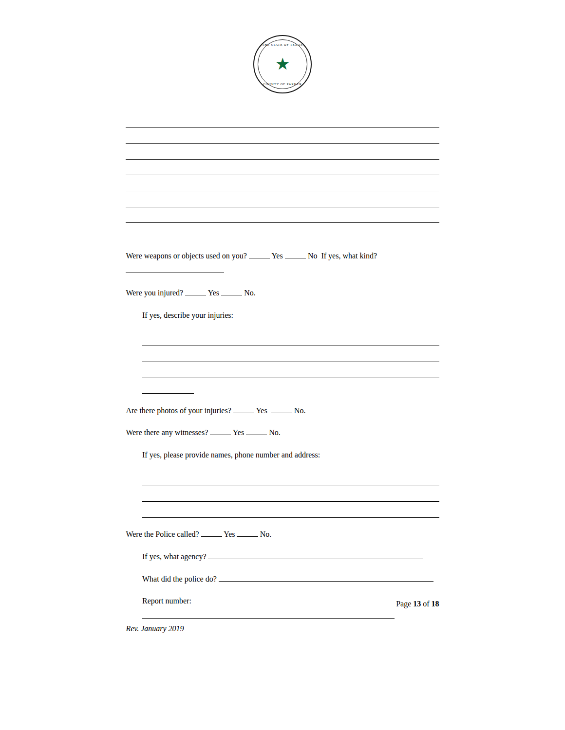The State of Texas
★
County of Parker
Were weapons or objects used on you? Yes No If yes, what kind?
Were you injured? Yes No.
If yes, describe your injuries:
Are there photos of your injuries? Yes No.
Were there any witnesses? Yes No.
If yes, please provide names, phone number and address:
Were the Police called? Yes No.
If yes, what agency?
What did the police do?
Report number:
Page 13 of 18
Rev. January 2019